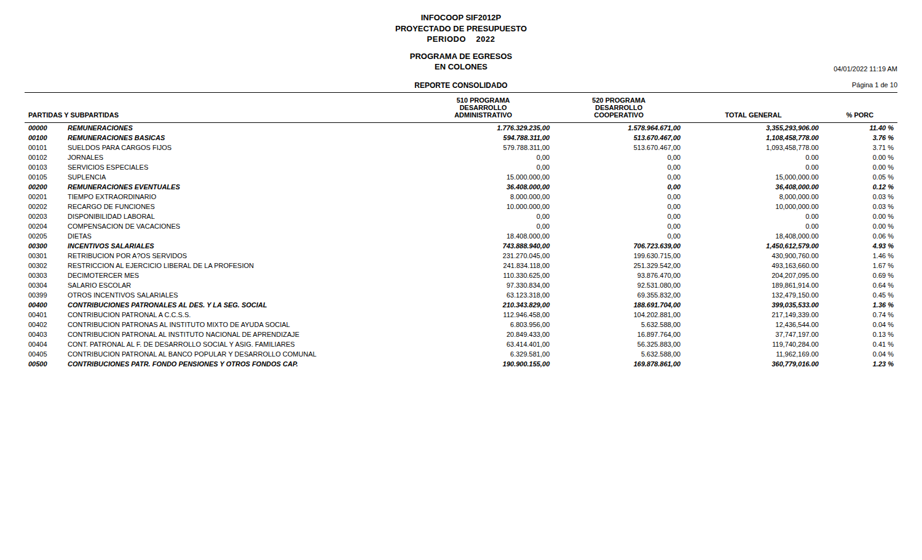INFOCOOP SIF2012P
PROYECTADO DE PRESUPUESTO
PERIODO 2022
PROGRAMA DE EGRESOS
EN COLONES
REPORTE CONSOLIDADO
04/01/2022 11:19 AM
Página 1 de 10
| PARTIDAS Y SUBPARTIDAS | 510 PROGRAMA DESARROLLO ADMINISTRATIVO | 520 PROGRAMA DESARROLLO COOPERATIVO | TOTAL GENERAL | % PORC |
| --- | --- | --- | --- | --- |
| 00000 | REMUNERACIONES | 1.776.329.235,00 | 1.578.964.671,00 | 3,355,293,906.00 | 11.40 % |
| 00100 | REMUNERACIONES BASICAS | 594.788.311,00 | 513.670.467,00 | 1,108,458,778.00 | 3.76 % |
| 00101 | SUELDOS PARA CARGOS FIJOS | 579.788.311,00 | 513.670.467,00 | 1,093,458,778.00 | 3.71 % |
| 00102 | JORNALES | 0,00 | 0,00 | 0.00 | 0.00 % |
| 00103 | SERVICIOS ESPECIALES | 0,00 | 0,00 | 0.00 | 0.00 % |
| 00105 | SUPLENCIA | 15.000.000,00 | 0,00 | 15,000,000.00 | 0.05 % |
| 00200 | REMUNERACIONES EVENTUALES | 36.408.000,00 | 0,00 | 36,408,000.00 | 0.12 % |
| 00201 | TIEMPO EXTRAORDINARIO | 8.000.000,00 | 0,00 | 8,000,000.00 | 0.03 % |
| 00202 | RECARGO DE FUNCIONES | 10.000.000,00 | 0,00 | 10,000,000.00 | 0.03 % |
| 00203 | DISPONIBILIDAD LABORAL | 0,00 | 0,00 | 0.00 | 0.00 % |
| 00204 | COMPENSACION DE VACACIONES | 0,00 | 0,00 | 0.00 | 0.00 % |
| 00205 | DIETAS | 18.408.000,00 | 0,00 | 18,408,000.00 | 0.06 % |
| 00300 | INCENTIVOS SALARIALES | 743.888.940,00 | 706.723.639,00 | 1,450,612,579.00 | 4.93 % |
| 00301 | RETRIBUCION POR A?OS SERVIDOS | 231.270.045,00 | 199.630.715,00 | 430,900,760.00 | 1.46 % |
| 00302 | RESTRICCION AL EJERCICIO LIBERAL DE LA PROFESION | 241.834.118,00 | 251.329.542,00 | 493,163,660.00 | 1.67 % |
| 00303 | DECIMOTERCER MES | 110.330.625,00 | 93.876.470,00 | 204,207,095.00 | 0.69 % |
| 00304 | SALARIO ESCOLAR | 97.330.834,00 | 92.531.080,00 | 189,861,914.00 | 0.64 % |
| 00399 | OTROS INCENTIVOS SALARIALES | 63.123.318,00 | 69.355.832,00 | 132,479,150.00 | 0.45 % |
| 00400 | CONTRIBUCIONES PATRONALES AL DES. Y LA SEG. SOCIAL | 210.343.829,00 | 188.691.704,00 | 399,035,533.00 | 1.36 % |
| 00401 | CONTRIBUCION PATRONAL A C.C.S.S. | 112.946.458,00 | 104.202.881,00 | 217,149,339.00 | 0.74 % |
| 00402 | CONTRIBUCION PATRONAS AL INSTITUTO MIXTO DE AYUDA SOCIAL | 6.803.956,00 | 5.632.588,00 | 12,436,544.00 | 0.04 % |
| 00403 | CONTRIBUCION PATRONAL AL INSTITUTO NACIONAL DE APRENDIZAJE | 20.849.433,00 | 16.897.764,00 | 37,747,197.00 | 0.13 % |
| 00404 | CONT. PATRONAL AL F. DE DESARROLLO SOCIAL Y ASIG. FAMILIARES | 63.414.401,00 | 56.325.883,00 | 119,740,284.00 | 0.41 % |
| 00405 | CONTRIBUCION PATRONAL AL BANCO POPULAR Y DESARROLLO COMUNAL | 6.329.581,00 | 5.632.588,00 | 11,962,169.00 | 0.04 % |
| 00500 | CONTRIBUCIONES PATR. FONDO PENSIONES Y OTROS FONDOS CAP. | 190.900.155,00 | 169.878.861,00 | 360,779,016.00 | 1.23 % |